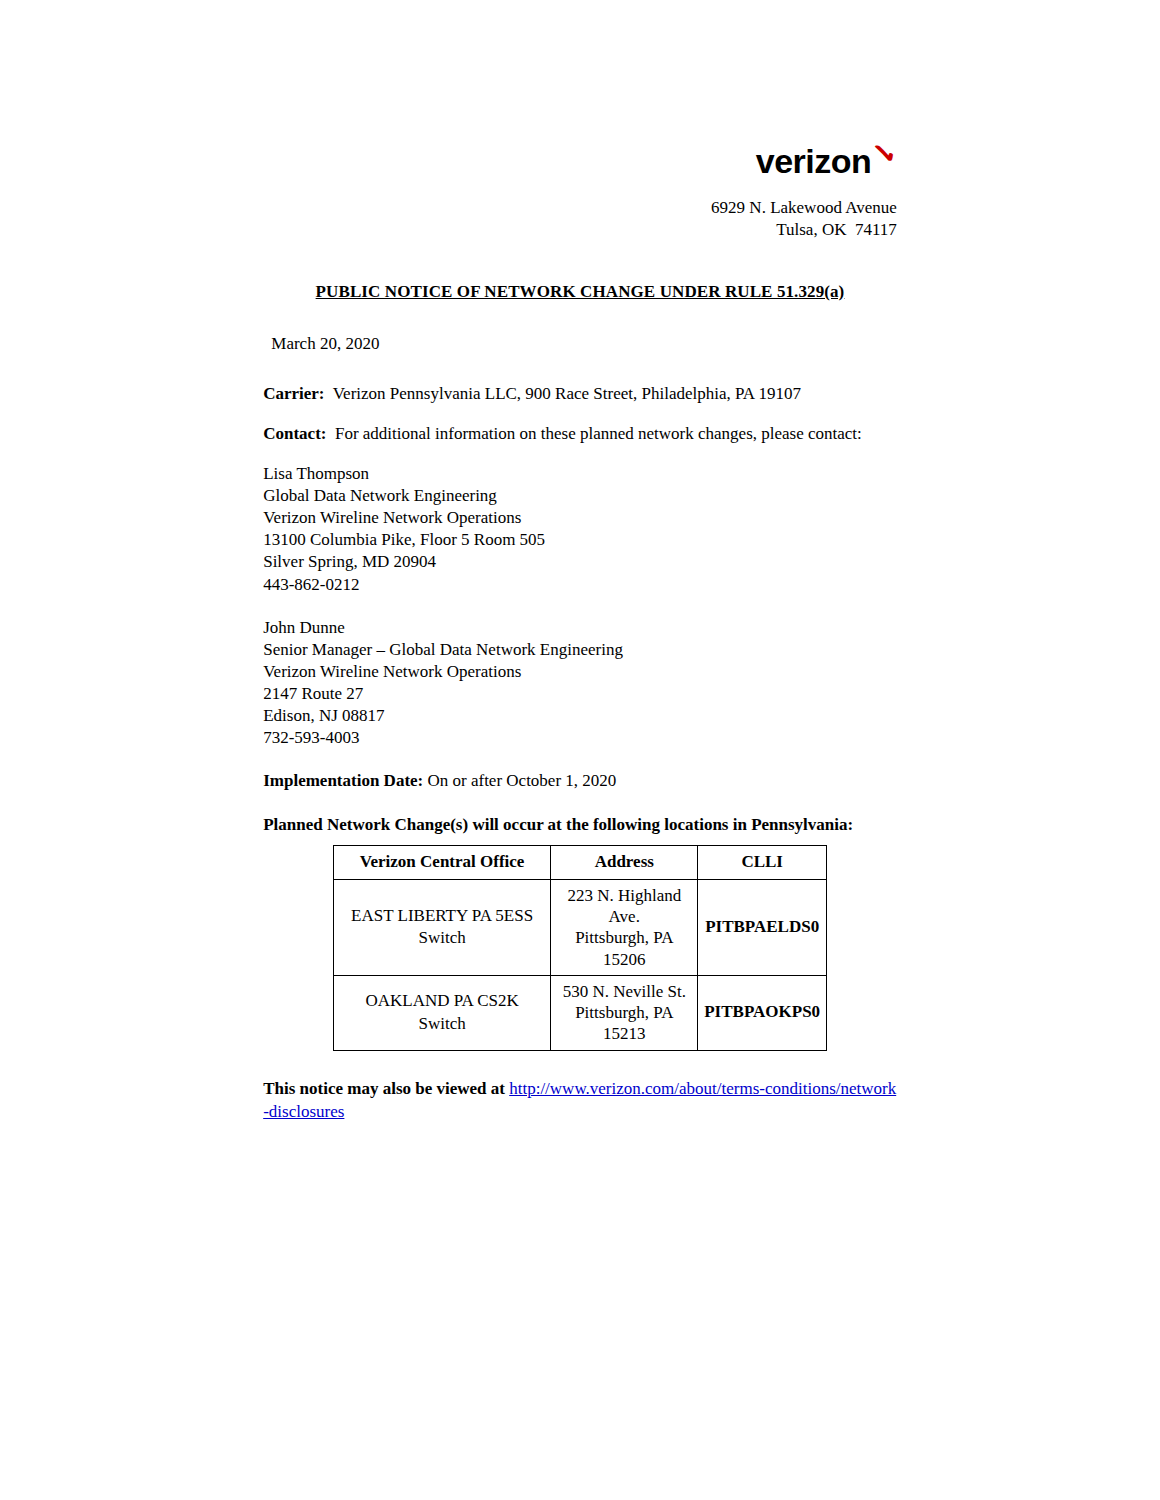verizon✓
6929 N. Lakewood Avenue
Tulsa, OK 74117
PUBLIC NOTICE OF NETWORK CHANGE UNDER RULE 51.329(a)
March 20, 2020
Carrier: Verizon Pennsylvania LLC, 900 Race Street, Philadelphia, PA 19107
Contact: For additional information on these planned network changes, please contact:
Lisa Thompson
Global Data Network Engineering
Verizon Wireline Network Operations
13100 Columbia Pike, Floor 5 Room 505
Silver Spring, MD 20904
443-862-0212
John Dunne
Senior Manager – Global Data Network Engineering
Verizon Wireline Network Operations
2147 Route 27
Edison, NJ 08817
732-593-4003
Implementation Date: On or after October 1, 2020
Planned Network Change(s) will occur at the following locations in Pennsylvania:
| Verizon Central Office | Address | CLLI |
| --- | --- | --- |
| EAST LIBERTY PA 5ESS Switch | 223 N. Highland Ave. Pittsburgh, PA 15206 | PITBPAELDS0 |
| OAKLAND PA CS2K Switch | 530 N. Neville St. Pittsburgh, PA 15213 | PITBPAOKPS0 |
This notice may also be viewed at http://www.verizon.com/about/terms-conditions/network-disclosures